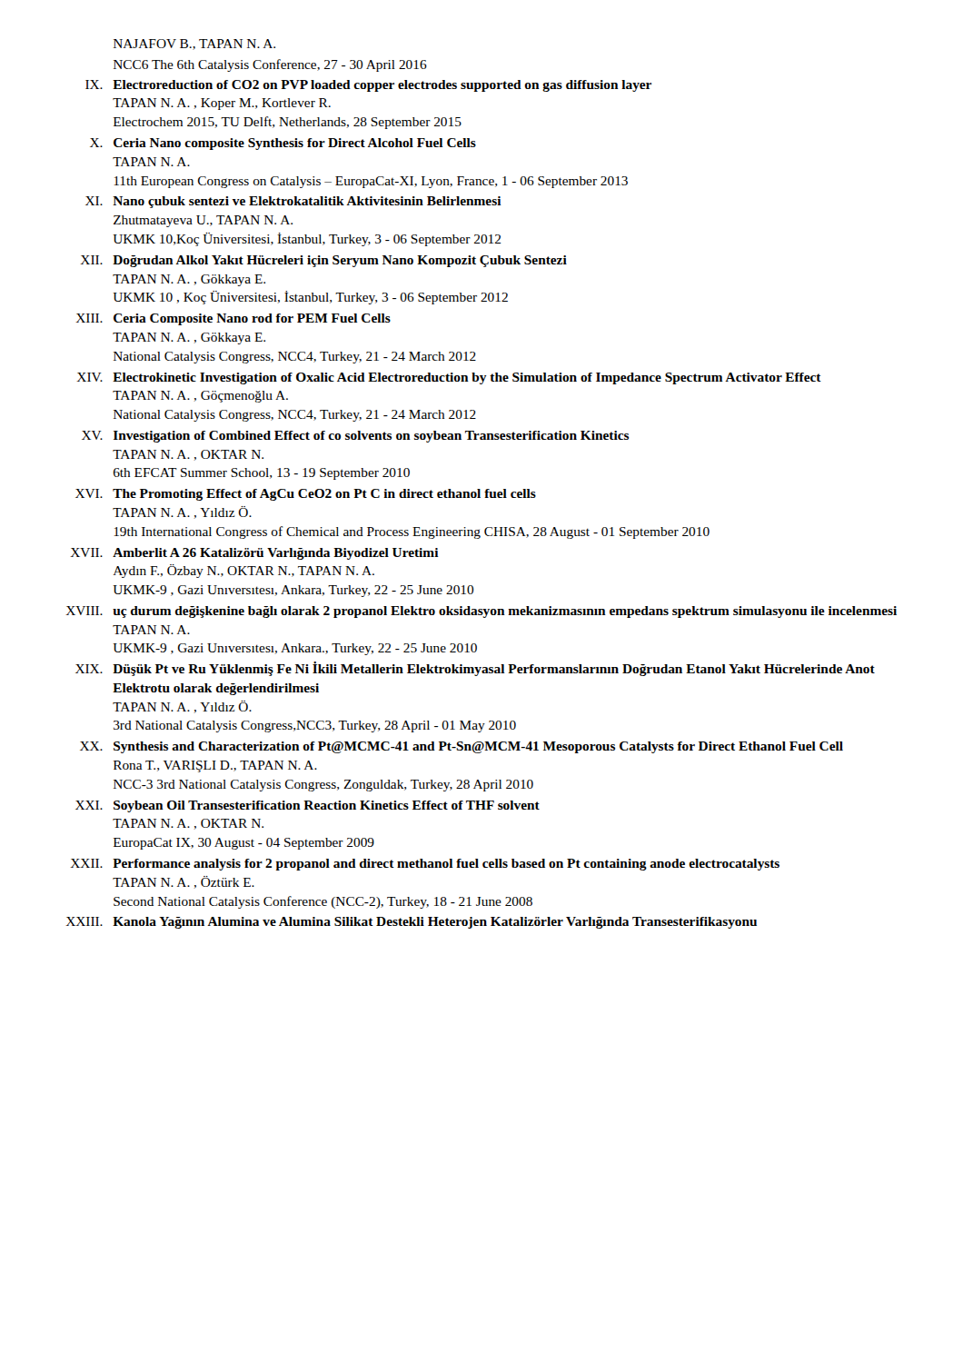NAJAFOV B., TAPAN N. A.
NCC6 The 6th Catalysis Conference, 27 - 30 April 2016
IX.
Electroreduction of CO2 on PVP loaded copper electrodes supported on gas diffusion layer
TAPAN N. A. , Koper M., Kortlever R.
Electrochem 2015, TU Delft, Netherlands, 28 September 2015
X.
Ceria Nano composite Synthesis for Direct Alcohol Fuel Cells
TAPAN N. A.
11th European Congress on Catalysis – EuropaCat-XI, Lyon, France, 1 - 06 September 2013
XI.
Nano çubuk sentezi ve Elektrokatalitik Aktivitesinin Belirlenmesi
Zhutmatayeva U., TAPAN N. A.
UKMK 10,Koç Üniversitesi, İstanbul, Turkey, 3 - 06 September 2012
XII.
Doğrudan Alkol Yakıt Hücreleri için Seryum Nano Kompozit Çubuk Sentezi
TAPAN N. A. , Gökkaya E.
UKMK 10 , Koç Üniversitesi, İstanbul, Turkey, 3 - 06 September 2012
XIII.
Ceria Composite Nano rod for PEM Fuel Cells
TAPAN N. A. , Gökkaya E.
National Catalysis Congress, NCC4, Turkey, 21 - 24 March 2012
XIV.
Electrokinetic Investigation of Oxalic Acid Electroreduction by the Simulation of Impedance Spectrum Activator Effect
TAPAN N. A. , Göçmenoğlu A.
National Catalysis Congress, NCC4, Turkey, 21 - 24 March 2012
XV.
Investigation of Combined Effect of co solvents on soybean Transesterification Kinetics
TAPAN N. A. , OKTAR N.
6th EFCAT Summer School, 13 - 19 September 2010
XVI.
The Promoting Effect of AgCu CeO2 on Pt C in direct ethanol fuel cells
TAPAN N. A. , Yıldız Ö.
19th International Congress of Chemical and Process Engineering CHISA, 28 August - 01 September 2010
XVII.
Amberlit A 26 Katalizörü Varlığında Biyodizel Uretimi
Aydın F., Özbay N., OKTAR N., TAPAN N. A.
UKMK-9 , Gazi Unıversıtesı, Ankara, Turkey, 22 - 25 June 2010
XVIII.
uç durum değişkenine bağlı olarak 2 propanol Elektro oksidasyon mekanizmasının empedans spektrum simulasyonu ile incelenmesi
TAPAN N. A.
UKMK-9 , Gazi Unıversıtesı, Ankara., Turkey, 22 - 25 June 2010
XIX.
Düşük Pt ve Ru Yüklenmiş Fe Ni İkili Metallerin Elektrokimyasal Performanslarının Doğrudan Etanol Yakıt Hücrelerinde Anot Elektrotu olarak değerlendirilmesi
TAPAN N. A. , Yıldız Ö.
3rd National Catalysis Congress,NCC3, Turkey, 28 April - 01 May 2010
XX.
Synthesis and Characterization of Pt@MCMC-41 and Pt-Sn@MCM-41 Mesoporous Catalysts for Direct Ethanol Fuel Cell
Rona T., VARIŞLI D., TAPAN N. A.
NCC-3 3rd National Catalysis Congress, Zonguldak, Turkey, 28 April 2010
XXI.
Soybean Oil Transesterification Reaction Kinetics Effect of THF solvent
TAPAN N. A. , OKTAR N.
EuropaCat IX, 30 August - 04 September 2009
XXII.
Performance analysis for 2 propanol and direct methanol fuel cells based on Pt containing anode electrocatalysts
TAPAN N. A. , Öztürk E.
Second National Catalysis Conference (NCC-2), Turkey, 18 - 21 June 2008
XXIII.
Kanola Yağının Alumina ve Alumina Silikat Destekli Heterojen Katalizörler Varlığında Transesterifikasyonu